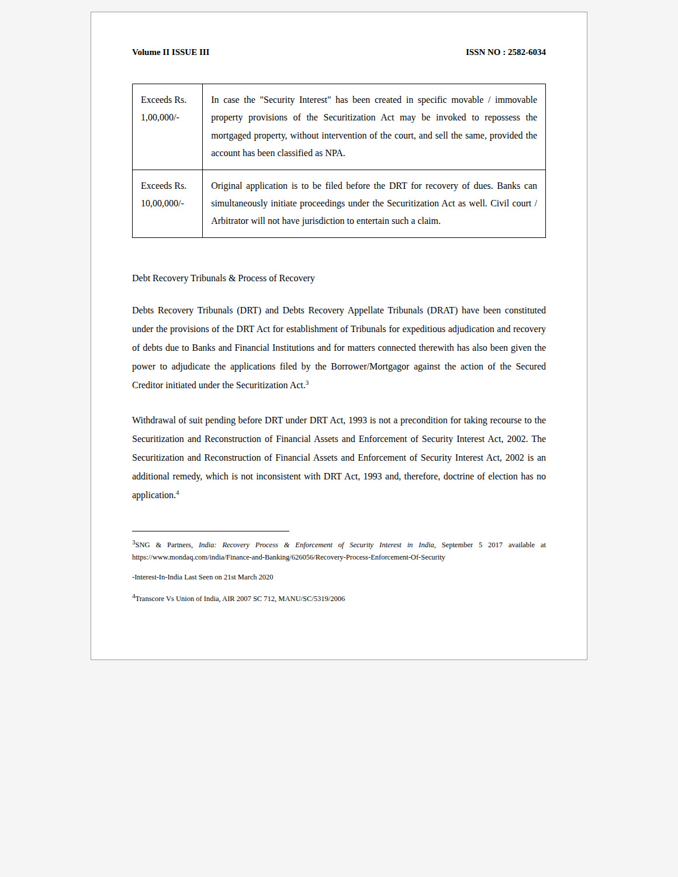Volume II ISSUE III ISSN NO : 2582-6034
| Exceeds Rs. 1,00,000/- | In case the "Security Interest" has been created in specific movable / immovable property provisions of the Securitization Act may be invoked to repossess the mortgaged property, without intervention of the court, and sell the same, provided the account has been classified as NPA. |
| Exceeds Rs. 10,00,000/- | Original application is to be filed before the DRT for recovery of dues. Banks can simultaneously initiate proceedings under the Securitization Act as well. Civil court / Arbitrator will not have jurisdiction to entertain such a claim. |
Debt Recovery Tribunals & Process of Recovery
Debts Recovery Tribunals (DRT) and Debts Recovery Appellate Tribunals (DRAT) have been constituted under the provisions of the DRT Act for establishment of Tribunals for expeditious adjudication and recovery of debts due to Banks and Financial Institutions and for matters connected therewith has also been given the power to adjudicate the applications filed by the Borrower/Mortgagor against the action of the Secured Creditor initiated under the Securitization Act.3
Withdrawal of suit pending before DRT under DRT Act, 1993 is not a precondition for taking recourse to the Securitization and Reconstruction of Financial Assets and Enforcement of Security Interest Act, 2002. The Securitization and Reconstruction of Financial Assets and Enforcement of Security Interest Act, 2002 is an additional remedy, which is not inconsistent with DRT Act, 1993 and, therefore, doctrine of election has no application.4
3 SNG & Partners, India: Recovery Process & Enforcement of Security Interest in India, September 5 2017 available at https://www.mondaq.com/india/Finance-and-Banking/626056/Recovery-Process-Enforcement-Of-Security
-Interest-In-India Last Seen on 21st March 2020
4 Transcore Vs Union of India, AIR 2007 SC 712, MANU/SC/5319/2006